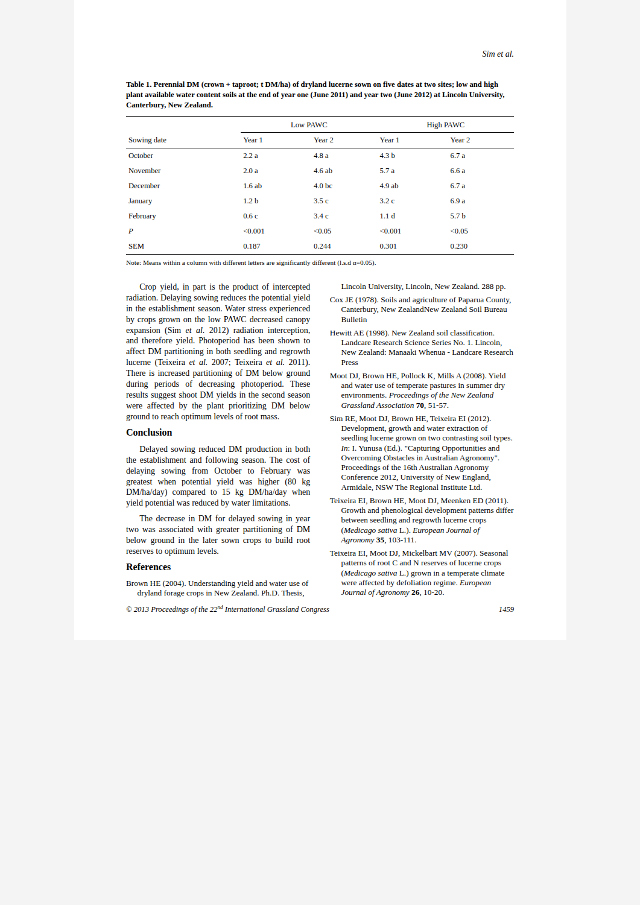Sim et al.
Table 1. Perennial DM (crown + taproot; t DM/ha) of dryland lucerne sown on five dates at two sites; low and high plant available water content soils at the end of year one (June 2011) and year two (June 2012) at Lincoln University, Canterbury, New Zealand.
| | Low PAWC | High PAWC |
| --- | --- | --- |
| Sowing date | Year 1 | Year 2 | Year 1 | Year 2 |
| October | 2.2 a | 4.8 a | 4.3 b | 6.7 a |
| November | 2.0 a | 4.6 ab | 5.7 a | 6.6 a |
| December | 1.6 ab | 4.0 bc | 4.9 ab | 6.7 a |
| January | 1.2 b | 3.5 c | 3.2 c | 6.9 a |
| February | 0.6 c | 3.4 c | 1.1 d | 5.7 b |
| P | <0.001 | <0.05 | <0.001 | <0.05 |
| SEM | 0.187 | 0.244 | 0.301 | 0.230 |
Note: Means within a column with different letters are significantly different (l.s.d α=0.05).
Crop yield, in part is the product of intercepted radiation. Delaying sowing reduces the potential yield in the establishment season. Water stress experienced by crops grown on the low PAWC decreased canopy expansion (Sim et al. 2012) radiation interception, and therefore yield. Photoperiod has been shown to affect DM partitioning in both seedling and regrowth lucerne (Teixeira et al. 2007; Teixeira et al. 2011). There is increased partitioning of DM below ground during periods of decreasing photoperiod. These results suggest shoot DM yields in the second season were affected by the plant prioritizing DM below ground to reach optimum levels of root mass.
Conclusion
Delayed sowing reduced DM production in both the establishment and following season. The cost of delaying sowing from October to February was greatest when potential yield was higher (80 kg DM/ha/day) compared to 15 kg DM/ha/day when yield potential was reduced by water limitations.
The decrease in DM for delayed sowing in year two was associated with greater partitioning of DM below ground in the later sown crops to build root reserves to optimum levels.
References
Brown HE (2004). Understanding yield and water use of dryland forage crops in New Zealand. Ph.D. Thesis, Lincoln University, Lincoln, New Zealand. 288 pp.
Cox JE (1978). Soils and agriculture of Paparua County, Canterbury, New ZealandNew Zealand Soil Bureau Bulletin
Hewitt AE (1998). New Zealand soil classification. Landcare Research Science Series No. 1. Lincoln, New Zealand: Manaaki Whenua - Landcare Research Press
Moot DJ, Brown HE, Pollock K, Mills A (2008). Yield and water use of temperate pastures in summer dry environments. Proceedings of the New Zealand Grassland Association 70, 51-57.
Sim RE, Moot DJ, Brown HE, Teixeira EI (2012). Development, growth and water extraction of seedling lucerne grown on two contrasting soil types. In: I. Yunusa (Ed.). "Capturing Opportunities and Overcoming Obstacles in Australian Agronomy". Proceedings of the 16th Australian Agronomy Conference 2012, University of New England, Armidale, NSW The Regional Institute Ltd.
Teixeira EI, Brown HE, Moot DJ, Meenken ED (2011). Growth and phenological development patterns differ between seedling and regrowth lucerne crops (Medicago sativa L.). European Journal of Agronomy 35, 103-111.
Teixeira EI, Moot DJ, Mickelbart MV (2007). Seasonal patterns of root C and N reserves of lucerne crops (Medicago sativa L.) grown in a temperate climate were affected by defoliation regime. European Journal of Agronomy 26, 10-20.
© 2013 Proceedings of the 22nd International Grassland Congress 1459